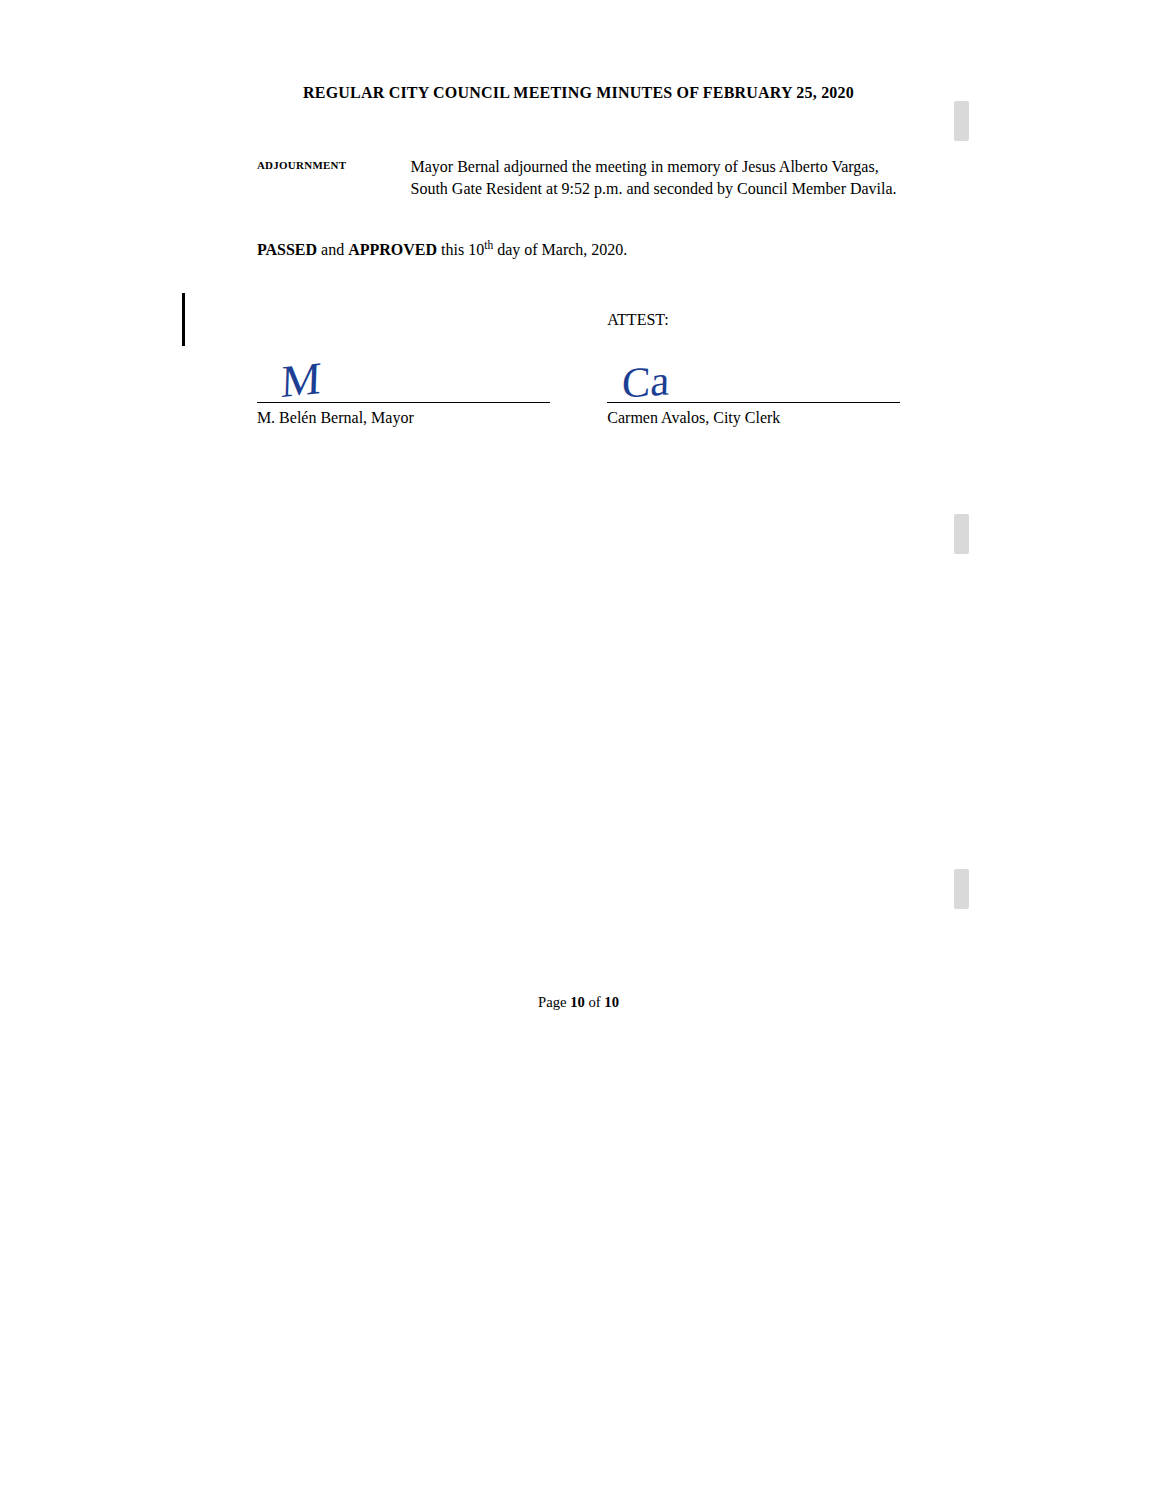REGULAR CITY COUNCIL MEETING MINUTES OF FEBRUARY 25, 2020
Adjournment
Mayor Bernal adjourned the meeting in memory of Jesus Alberto Vargas, South Gate Resident at 9:52 p.m. and seconded by Council Member Davila.
PASSED and APPROVED this 10th day of March, 2020.
M
M. Belén Bernal, Mayor
ATTEST:
Ca
Carmen Avalos, City Clerk
Page 10 of 10